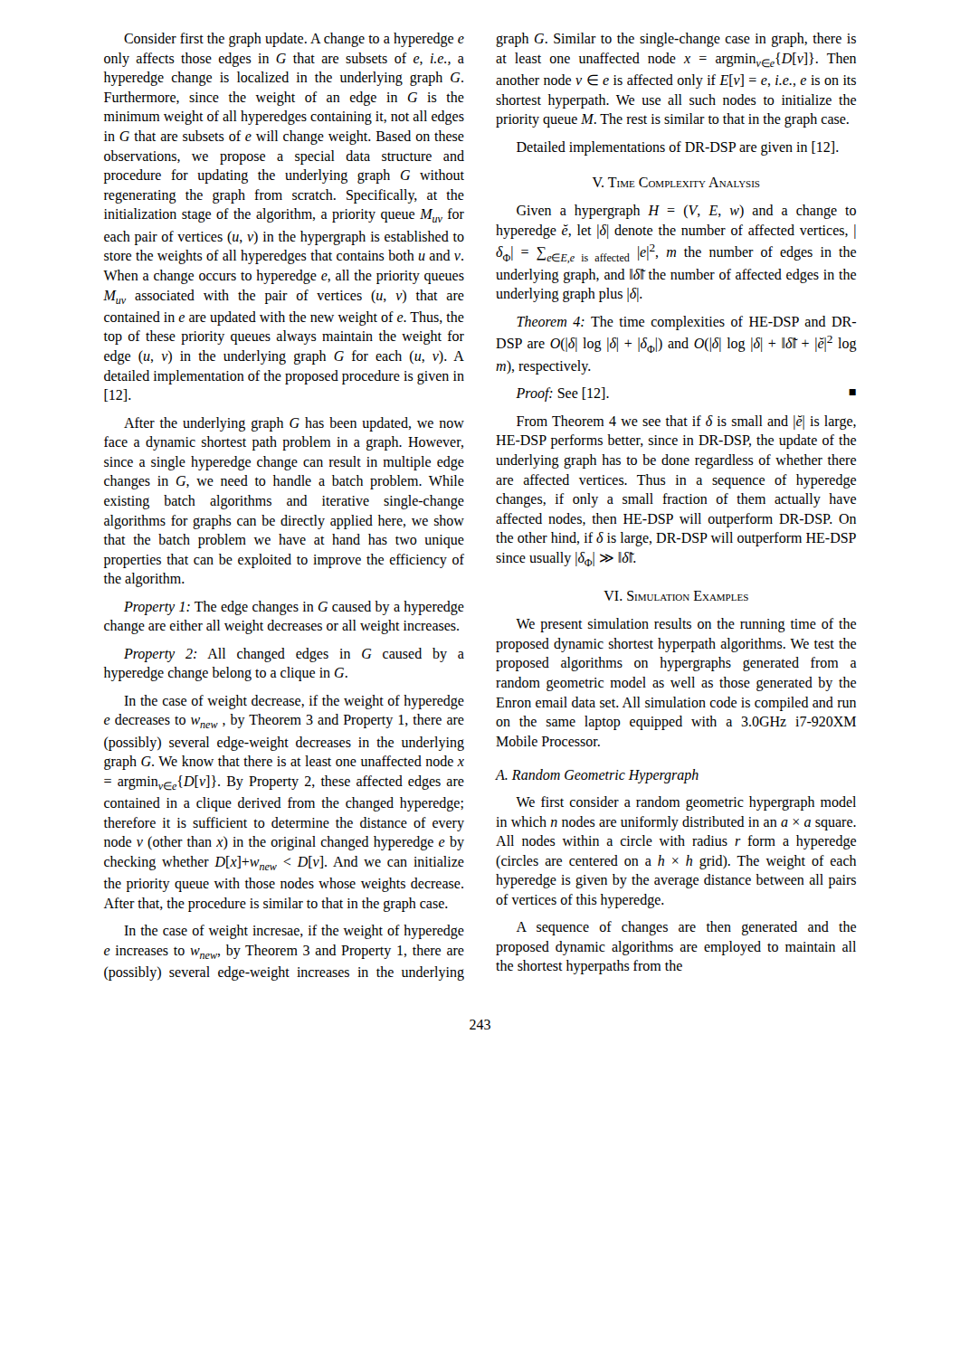Consider first the graph update. A change to a hyperedge e only affects those edges in G that are subsets of e, i.e., a hyperedge change is localized in the underlying graph G. Furthermore, since the weight of an edge in G is the minimum weight of all hyperedges containing it, not all edges in G that are subsets of e will change weight. Based on these observations, we propose a special data structure and procedure for updating the underlying graph G without regenerating the graph from scratch. Specifically, at the initialization stage of the algorithm, a priority queue Muv for each pair of vertices (u, v) in the hypergraph is established to store the weights of all hyperedges that contains both u and v. When a change occurs to hyperedge e, all the priority queues Muv associated with the pair of vertices (u, v) that are contained in e are updated with the new weight of e. Thus, the top of these priority queues always maintain the weight for edge (u, v) in the underlying graph G for each (u, v). A detailed implementation of the proposed procedure is given in [12].
After the underlying graph G has been updated, we now face a dynamic shortest path problem in a graph. However, since a single hyperedge change can result in multiple edge changes in G, we need to handle a batch problem. While existing batch algorithms and iterative single-change algorithms for graphs can be directly applied here, we show that the batch problem we have at hand has two unique properties that can be exploited to improve the efficiency of the algorithm.
Property 1: The edge changes in G caused by a hyperedge change are either all weight decreases or all weight increases.
Property 2: All changed edges in G caused by a hyperedge change belong to a clique in G.
In the case of weight decrease, if the weight of hyperedge e decreases to wnew , by Theorem 3 and Property 1, there are (possibly) several edge-weight decreases in the underlying graph G. We know that there is at least one unaffected node x = argminv∈e{D[v]}. By Property 2, these affected edges are contained in a clique derived from the changed hyperedge; therefore it is sufficient to determine the distance of every node v (other than x) in the original changed hyperedge e by checking whether D[x]+wnew < D[v]. And we can initialize the priority queue with those nodes whose weights decrease. After that, the procedure is similar to that in the graph case.
In the case of weight incresae, if the weight of hyperedge e increases to wnew, by Theorem 3 and Property 1, there are (possibly) several edge-weight increases in the underlying graph G. Similar to the single-change case in graph, there is at least one unaffected node x = argminv∈e{D[v]}. Then another node v ∈ e is affected only if E[v] = e, i.e., e is on its shortest hyperpath. We use all such nodes to initialize the priority queue M. The rest is similar to that in the graph case.
Detailed implementations of DR-DSP are given in [12].
V. Time Complexity Analysis
Given a hypergraph H = (V, E, w) and a change to hyperedge ĕ, let |δ| denote the number of affected vertices, |δΦ| = ∑e∈E,e is affected |e|2, m the number of edges in the underlying graph, and ‖δ̃‖ the number of affected edges in the underlying graph plus |δ|.
Theorem 4: The time complexities of HE-DSP and DR-DSP are O(|δ| log |δ| + |δΦ|) and O(|δ| log |δ| + ‖δ̃‖ + |ĕ|2 log m), respectively.
Proof: See [12]. ■
From Theorem 4 we see that if δ is small and |ĕ| is large, HE-DSP performs better, since in DR-DSP, the update of the underlying graph has to be done regardless of whether there are affected vertices. Thus in a sequence of hyperedge changes, if only a small fraction of them actually have affected nodes, then HE-DSP will outperform DR-DSP. On the other hind, if δ is large, DR-DSP will outperform HE-DSP since usually |δΦ| ≫ ‖δ̃‖.
VI. Simulation Examples
We present simulation results on the running time of the proposed dynamic shortest hyperpath algorithms. We test the proposed algorithms on hypergraphs generated from a random geometric model as well as those generated by the Enron email data set. All simulation code is compiled and run on the same laptop equipped with a 3.0GHz i7-920XM Mobile Processor.
A. Random Geometric Hypergraph
We first consider a random geometric hypergraph model in which n nodes are uniformly distributed in an a × a square. All nodes within a circle with radius r form a hyperedge (circles are centered on a h × h grid). The weight of each hyperedge is given by the average distance between all pairs of vertices of this hyperedge.
A sequence of changes are then generated and the proposed dynamic algorithms are employed to maintain all the shortest hyperpaths from the
243